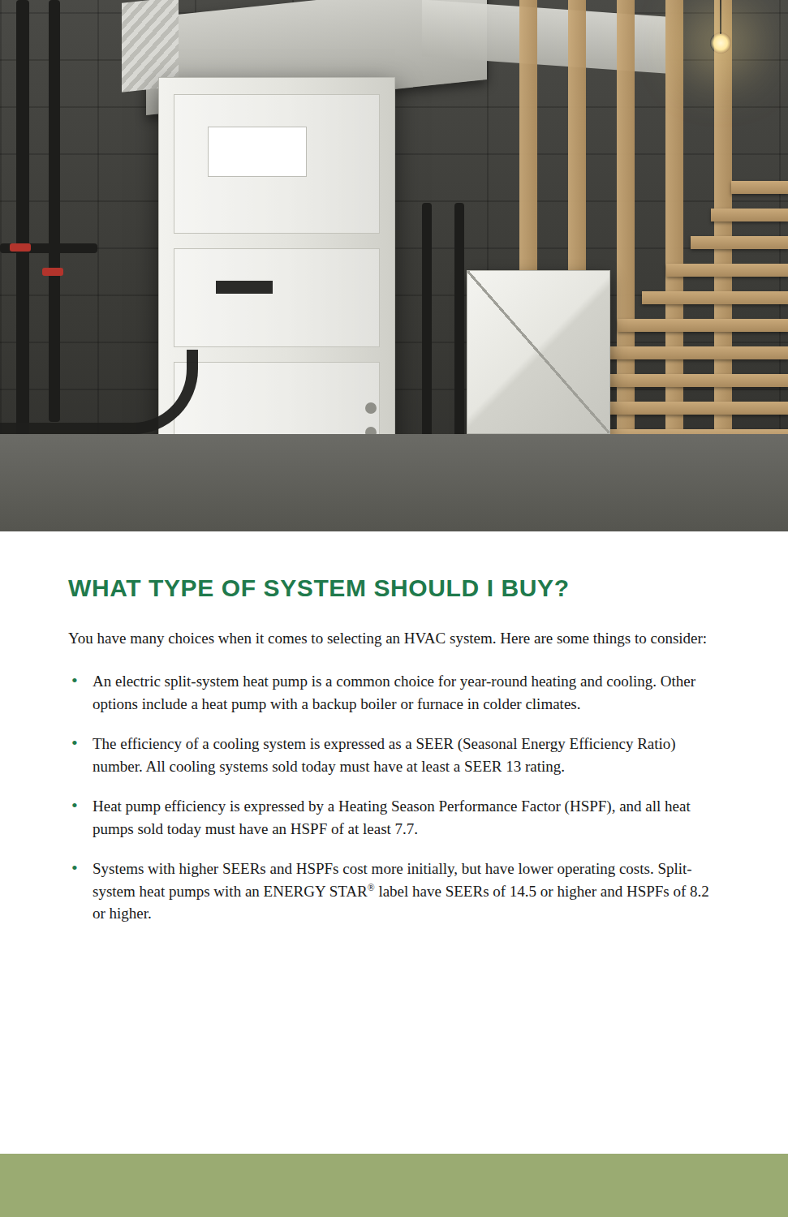What Type of System Should I Buy?
You have many choices when it comes to selecting an HVAC system. Here are some things to consider:
An electric split-system heat pump is a common choice for year-round heating and cooling. Other options include a heat pump with a backup boiler or furnace in colder climates.
The efficiency of a cooling system is expressed as a SEER (Seasonal Energy Efficiency Ratio) number. All cooling systems sold today must have at least a SEER 13 rating.
Heat pump efficiency is expressed by a Heating Season Performance Factor (HSPF), and all heat pumps sold today must have an HSPF of at least 7.7.
Systems with higher SEERs and HSPFs cost more initially, but have lower operating costs. Split-system heat pumps with an ENERGY STAR® label have SEERs of 14.5 or higher and HSPFs of 8.2 or higher.